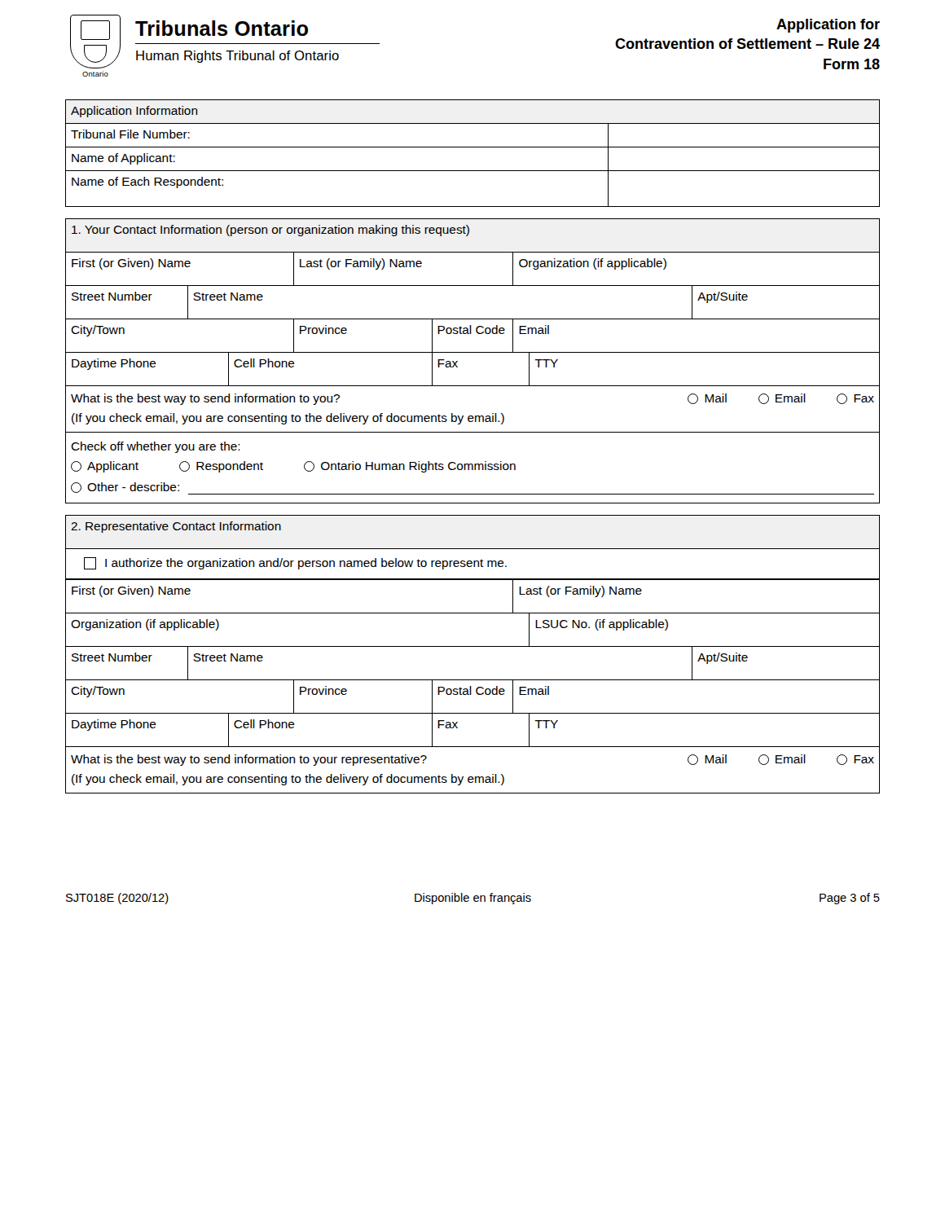Ontario
Tribunals Ontario
Human Rights Tribunal of Ontario
Application for
Contravention of Settlement – Rule 24
Form 18
| Application Information |
| Tribunal File Number: | |
| Name of Applicant: | |
| Name of Each Respondent: | |
| 1. Your Contact Information (person or organization making this request) |
| First (or Given) Name | Last (or Family) Name | Organization (if applicable) |
| Street Number | Street Name | Apt/Suite |
| City/Town | Province | Postal Code | Email |
| Daytime Phone | Cell Phone | Fax | TTY |
What is the best way to send information to you?
Mail Email Fax
(If you check email, you are consenting to the delivery of documents by email.)
Check off whether you are the:
Applicant Respondent Ontario Human Rights Commission
Other - describe:
| 2. Representative Contact Information |
I authorize the organization and/or person named below to represent me.
| First (or Given) Name | Last (or Family) Name |
| Organization (if applicable) | LSUC No. (if applicable) |
| Street Number | Street Name | Apt/Suite |
| City/Town | Province | Postal Code | Email |
| Daytime Phone | Cell Phone | Fax | TTY |
What is the best way to send information to your representative?
Mail Email Fax
(If you check email, you are consenting to the delivery of documents by email.)
SJT018E (2020/12)
Disponible en français
Page 3 of 5